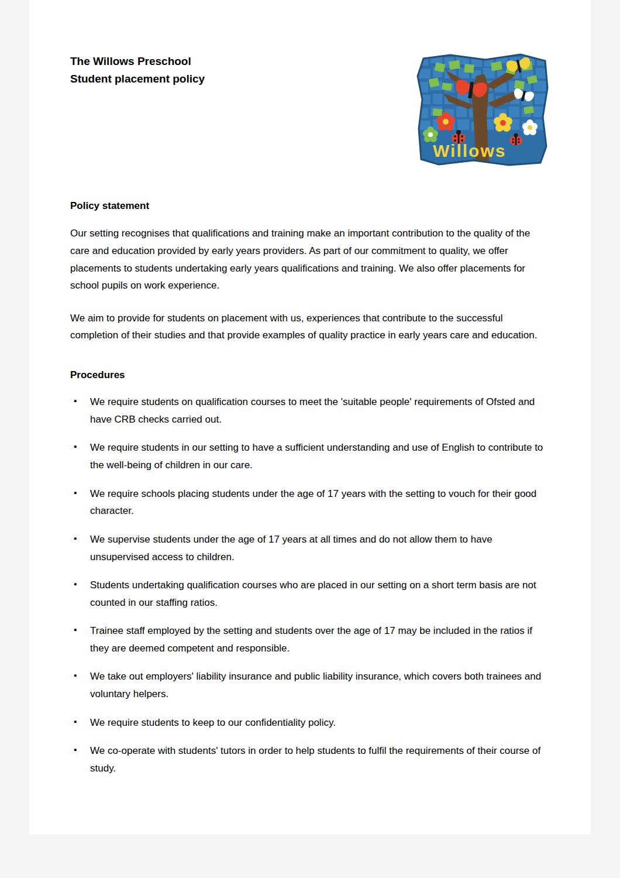Willows
The Willows PreschoolStudent placement policy
Policy statement
Our setting recognises that qualifications and training make an important contribution to the quality of the care and education provided by early years providers. As part of our commitment to quality, we offer placements to students undertaking early years qualifications and training. We also offer placements for school pupils on work experience.
We aim to provide for students on placement with us, experiences that contribute to the successful completion of their studies and that provide examples of quality practice in early years care and education.
Procedures
We require students on qualification courses to meet the 'suitable people' requirements of Ofsted and have CRB checks carried out.
We require students in our setting to have a sufficient understanding and use of English to contribute to the well-being of children in our care.
We require schools placing students under the age of 17 years with the setting to vouch for their good character.
We supervise students under the age of 17 years at all times and do not allow them to have unsupervised access to children.
Students undertaking qualification courses who are placed in our setting on a short term basis are not counted in our staffing ratios.
Trainee staff employed by the setting and students over the age of 17 may be included in the ratios if they are deemed competent and responsible.
We take out employers' liability insurance and public liability insurance, which covers both trainees and voluntary helpers.
We require students to keep to our confidentiality policy.
We co-operate with students' tutors in order to help students to fulfil the requirements of their course of study.